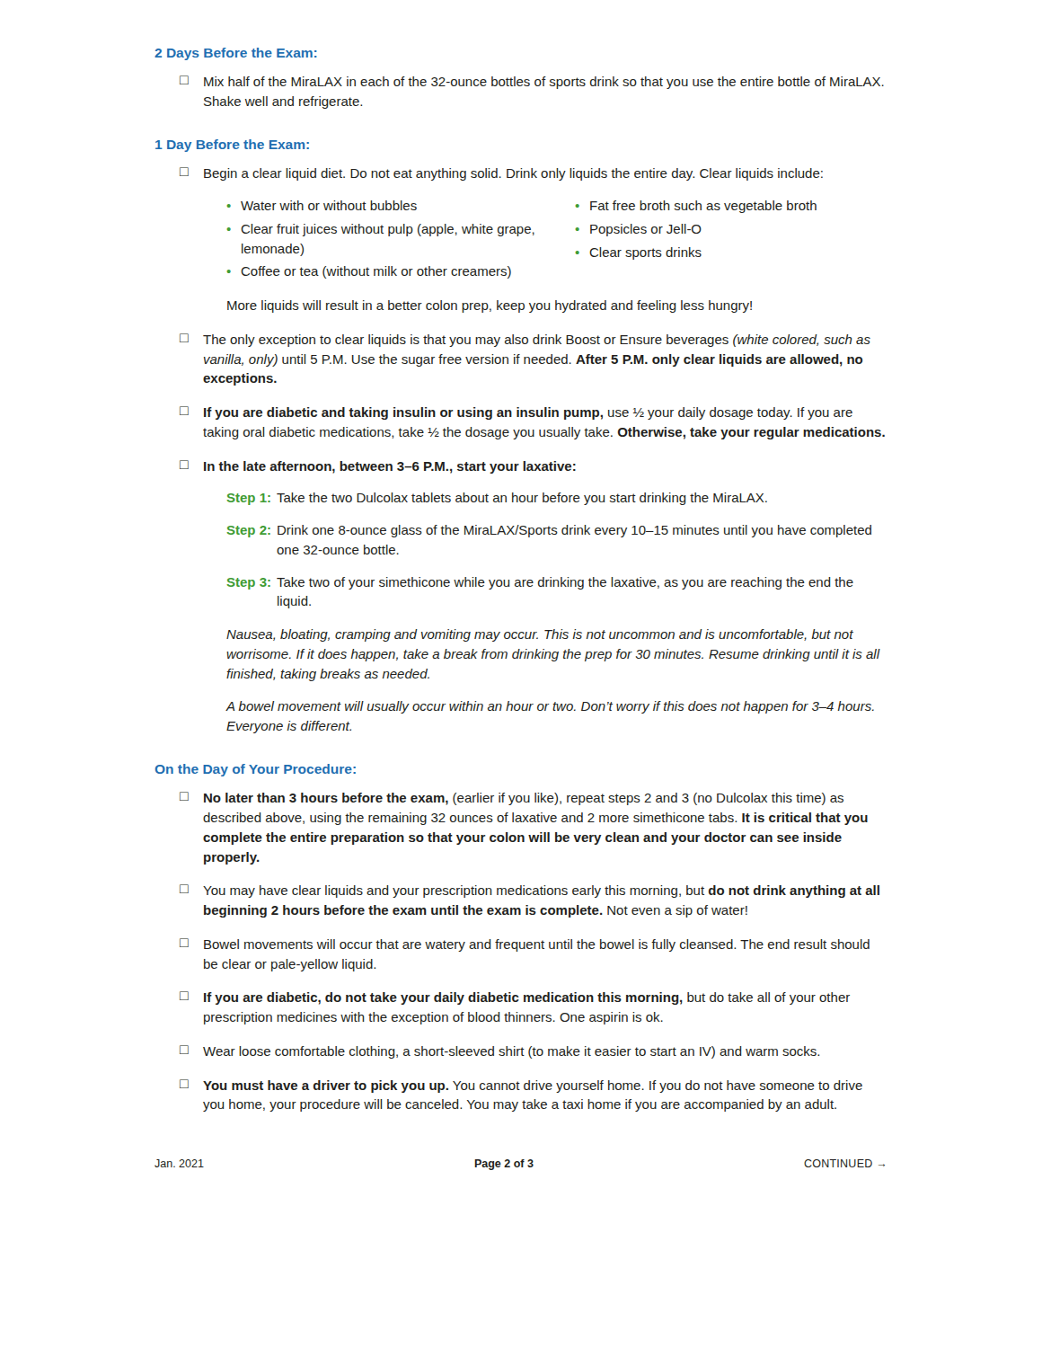2 Days Before the Exam:
Mix half of the MiraLAX in each of the 32-ounce bottles of sports drink so that you use the entire bottle of MiraLAX. Shake well and refrigerate.
1 Day Before the Exam:
Begin a clear liquid diet. Do not eat anything solid. Drink only liquids the entire day. Clear liquids include:
Water with or without bubbles
Clear fruit juices without pulp (apple, white grape, lemonade)
Coffee or tea (without milk or other creamers)
Fat free broth such as vegetable broth
Popsicles or Jell-O
Clear sports drinks
More liquids will result in a better colon prep, keep you hydrated and feeling less hungry!
The only exception to clear liquids is that you may also drink Boost or Ensure beverages (white colored, such as vanilla, only) until 5 P.M. Use the sugar free version if needed. After 5 P.M. only clear liquids are allowed, no exceptions.
If you are diabetic and taking insulin or using an insulin pump, use ½ your daily dosage today. If you are taking oral diabetic medications, take ½ the dosage you usually take. Otherwise, take your regular medications.
In the late afternoon, between 3–6 P.M., start your laxative:
Step 1: Take the two Dulcolax tablets about an hour before you start drinking the MiraLAX.
Step 2: Drink one 8-ounce glass of the MiraLAX/Sports drink every 10–15 minutes until you have completed one 32-ounce bottle.
Step 3: Take two of your simethicone while you are drinking the laxative, as you are reaching the end the liquid.
Nausea, bloating, cramping and vomiting may occur. This is not uncommon and is uncomfortable, but not worrisome. If it does happen, take a break from drinking the prep for 30 minutes. Resume drinking until it is all finished, taking breaks as needed.
A bowel movement will usually occur within an hour or two. Don’t worry if this does not happen for 3–4 hours. Everyone is different.
On the Day of Your Procedure:
No later than 3 hours before the exam, (earlier if you like), repeat steps 2 and 3 (no Dulcolax this time) as described above, using the remaining 32 ounces of laxative and 2 more simethicone tabs. It is critical that you complete the entire preparation so that your colon will be very clean and your doctor can see inside properly.
You may have clear liquids and your prescription medications early this morning, but do not drink anything at all beginning 2 hours before the exam until the exam is complete. Not even a sip of water!
Bowel movements will occur that are watery and frequent until the bowel is fully cleansed. The end result should be clear or pale-yellow liquid.
If you are diabetic, do not take your daily diabetic medication this morning, but do take all of your other prescription medicines with the exception of blood thinners. One aspirin is ok.
Wear loose comfortable clothing, a short-sleeved shirt (to make it easier to start an IV) and warm socks.
You must have a driver to pick you up. You cannot drive yourself home. If you do not have someone to drive you home, your procedure will be canceled. You may take a taxi home if you are accompanied by an adult.
Jan. 2021
Page 2 of 3
CONTINUED →